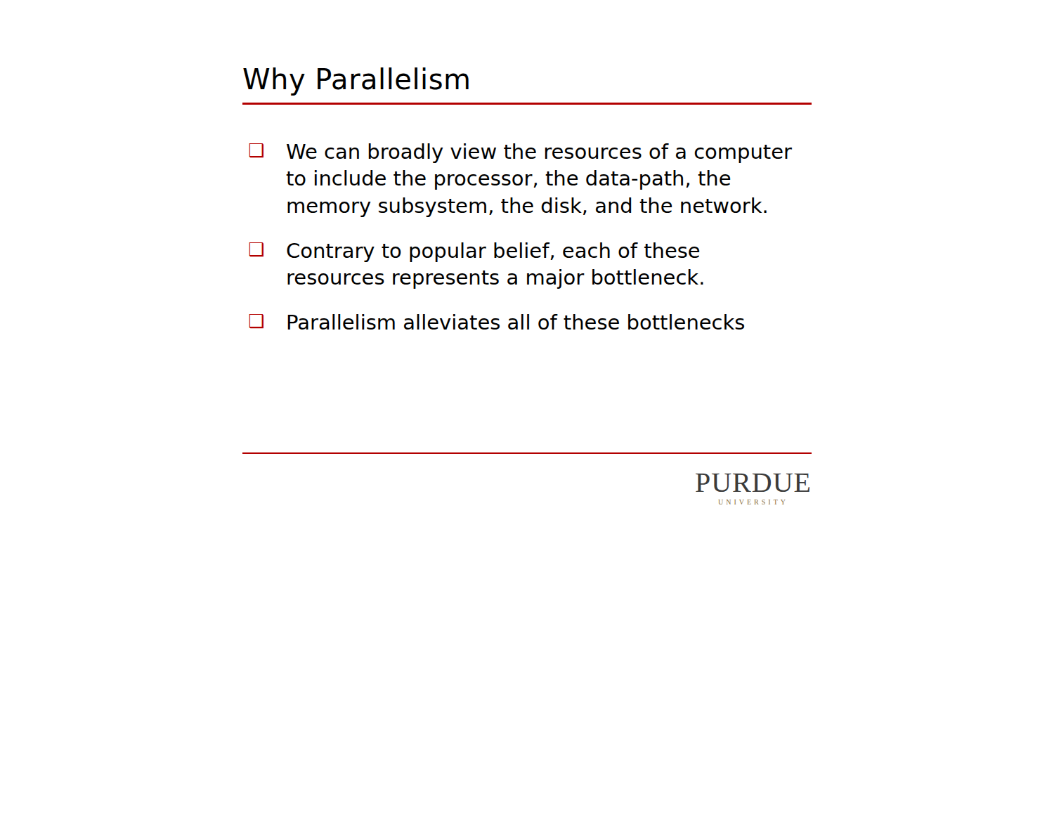Why Parallelism
We can broadly view the resources of a computer to include the processor, the data-path, the memory subsystem, the disk, and the network.
Contrary to popular belief, each of these resources represents a major bottleneck.
Parallelism alleviates all of these bottlenecks
PURDUE
UNIVERSITY